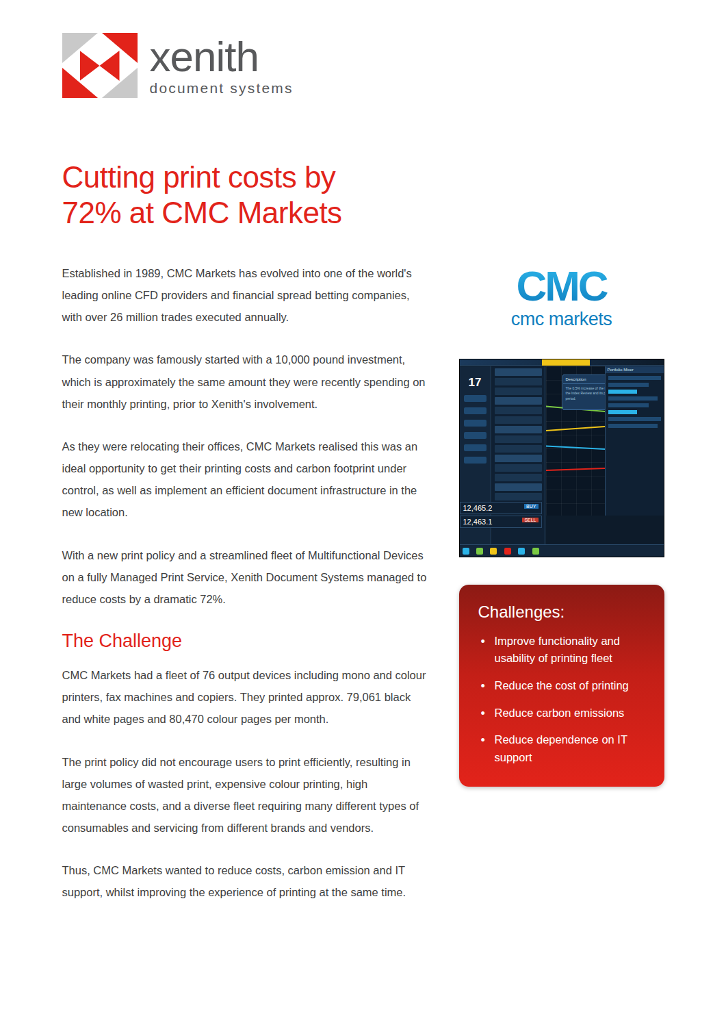xenith document systems
Cutting print costs by
72% at CMC Markets
Established in 1989, CMC Markets has evolved into one of the world's leading online CFD providers and financial spread betting companies, with over 26 million trades executed annually.
The company was famously started with a 10,000 pound investment, which is approximately the same amount they were recently spending on their monthly printing, prior to Xenith's involvement.
As they were relocating their offices, CMC Markets realised this was an ideal opportunity to get their printing costs and carbon footprint under control, as well as implement an efficient document infrastructure in the new location.
With a new print policy and a streamlined fleet of Multifunctional Devices on a fully Managed Print Service, Xenith Document Systems managed to reduce costs by a dramatic 72%.
The Challenge
CMC Markets had a fleet of 76 output devices including mono and colour printers, fax machines and copiers. They printed approx. 79,061 black and white pages and 80,470 colour pages per month.
The print policy did not encourage users to print efficiently, resulting in large volumes of wasted print, expensive colour printing, high maintenance costs, and a diverse fleet requiring many different types of consumables and servicing from different brands and vendors.
Thus, CMC Markets wanted to reduce costs, carbon emission and IT support, whilst improving the experience of printing at the same time.
CMC cmc markets
17
Description
The 0.5% increase of the target comparison for the Index Review and its performance over the period.
Portfolio Mixer
12,465.2 BUY
12,463.1 SELL
Challenges:
Improve functionality and usability of printing fleet
Reduce the cost of printing
Reduce carbon emissions
Reduce dependence on IT support